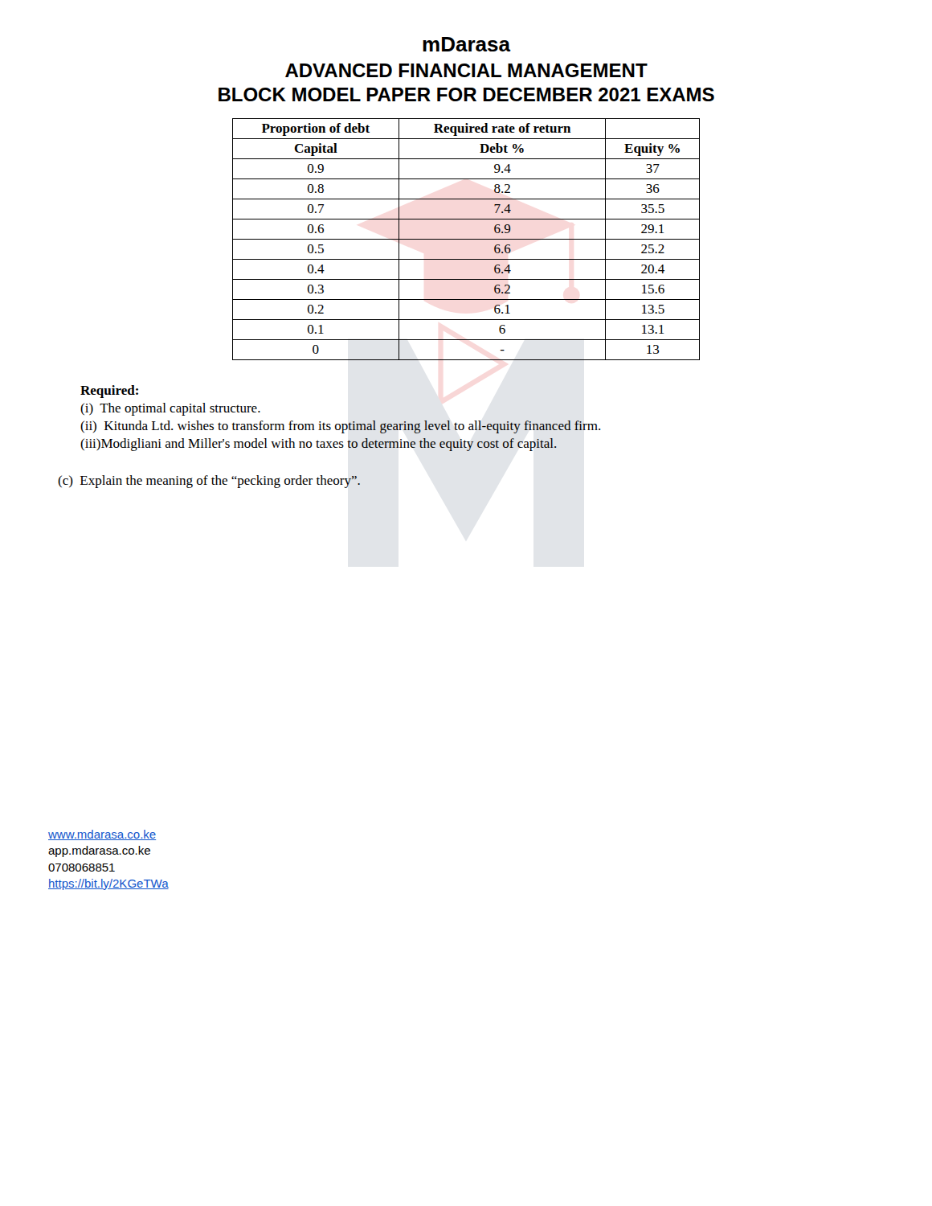mDarasa
ADVANCED FINANCIAL MANAGEMENT
BLOCK MODEL PAPER FOR DECEMBER 2021 EXAMS
| Proportion of debt | Required rate of return | |
| --- | --- | --- |
| Capital | Debt % | Equity % |
| 0.9 | 9.4 | 37 |
| 0.8 | 8.2 | 36 |
| 0.7 | 7.4 | 35.5 |
| 0.6 | 6.9 | 29.1 |
| 0.5 | 6.6 | 25.2 |
| 0.4 | 6.4 | 20.4 |
| 0.3 | 6.2 | 15.6 |
| 0.2 | 6.1 | 13.5 |
| 0.1 | 6 | 13.1 |
| 0 | - | 13 |
Required:
(i) The optimal capital structure.
(ii) Kitunda Ltd. wishes to transform from its optimal gearing level to all-equity financed firm.
(iii)Modigliani and Miller's model with no taxes to determine the equity cost of capital.
(c) Explain the meaning of the “pecking order theory”.
www.mdarasa.co.ke
app.mdarasa.co.ke
0708068851
https://bit.ly/2KGeTWa